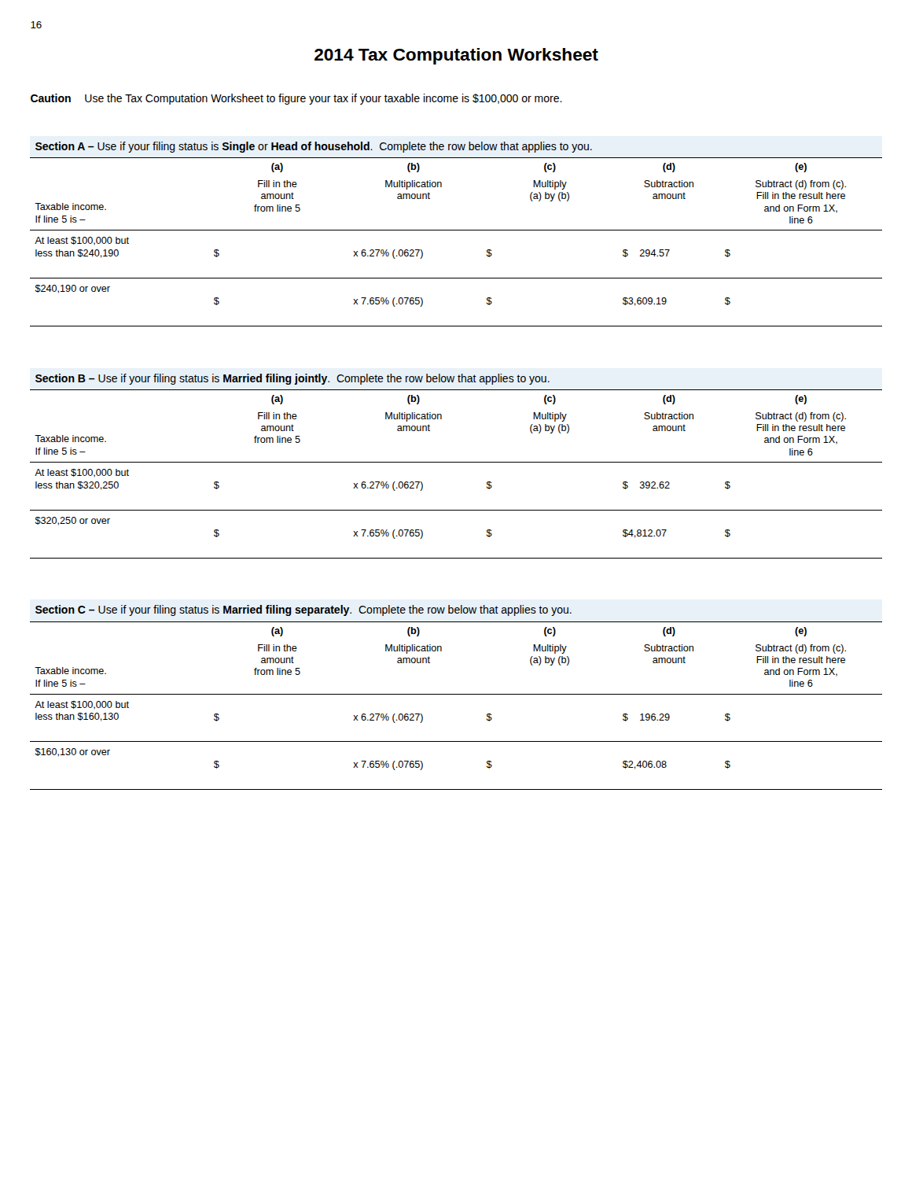16
2014 Tax Computation Worksheet
Caution Use the Tax Computation Worksheet to figure your tax if your taxable income is $100,000 or more.
Section A – Use if your filing status is Single or Head of household. Complete the row below that applies to you.
| Taxable income. If line 5 is – | (a) | (b) | (c) | (d) | (e) |
| --- | --- | --- | --- | --- | --- |
| Fill in the amount from line 5 | Multiplication amount | Multiply (a) by (b) | Subtraction amount | Subtract (d) from (c). Fill in the result here and on Form 1X, line 6 |
| At least $100,000 but less than $240,190 | $ | x 6.27% (.0627) | $ | $ 294.57 | $ |
| $240,190 or over | $ | x 7.65% (.0765) | $ | $3,609.19 | $ |
Section B – Use if your filing status is Married filing jointly. Complete the row below that applies to you.
| Taxable income. If line 5 is – | (a) | (b) | (c) | (d) | (e) |
| --- | --- | --- | --- | --- | --- |
| Fill in the amount from line 5 | Multiplication amount | Multiply (a) by (b) | Subtraction amount | Subtract (d) from (c). Fill in the result here and on Form 1X, line 6 |
| At least $100,000 but less than $320,250 | $ | x 6.27% (.0627) | $ | $ 392.62 | $ |
| $320,250 or over | $ | x 7.65% (.0765) | $ | $4,812.07 | $ |
Section C – Use if your filing status is Married filing separately. Complete the row below that applies to you.
| Taxable income. If line 5 is – | (a) | (b) | (c) | (d) | (e) |
| --- | --- | --- | --- | --- | --- |
| Fill in the amount from line 5 | Multiplication amount | Multiply (a) by (b) | Subtraction amount | Subtract (d) from (c). Fill in the result here and on Form 1X, line 6 |
| At least $100,000 but less than $160,130 | $ | x 6.27% (.0627) | $ | $ 196.29 | $ |
| $160,130 or over | $ | x 7.65% (.0765) | $ | $2,406.08 | $ |